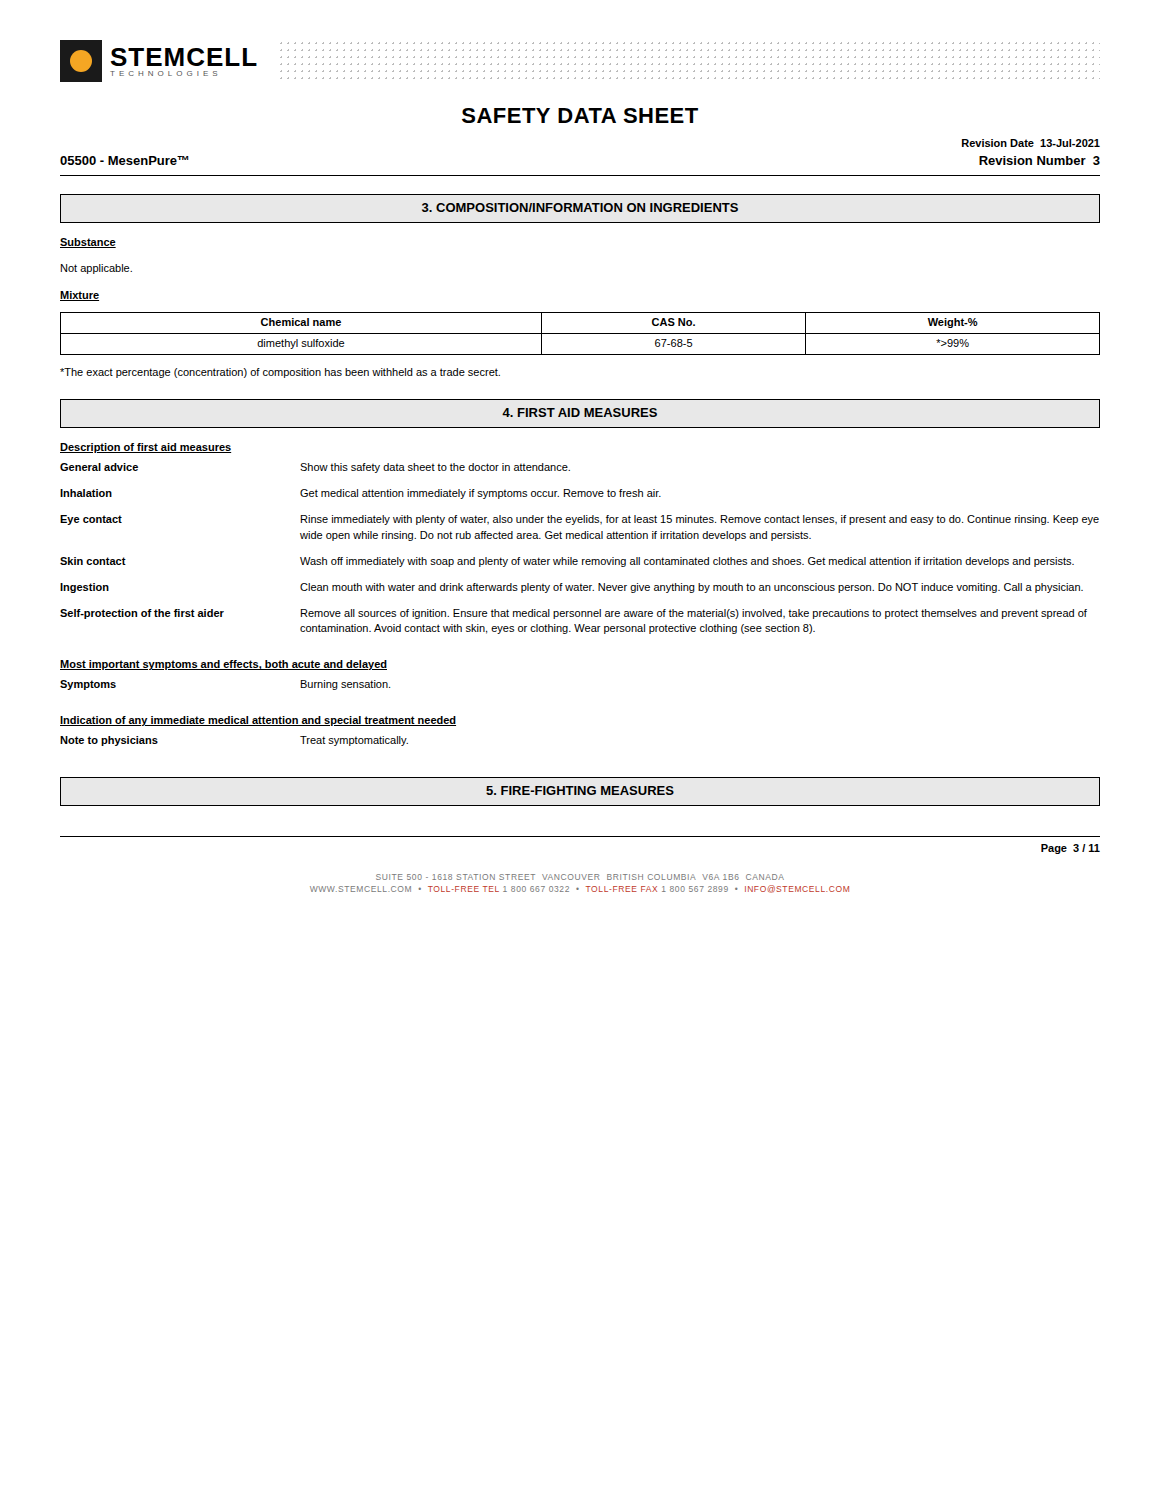STEMCELL
TECHNOLOGIES
SAFETY DATA SHEET
Revision Date 13-Jul-2021
05500 - MesenPure™
Revision Number 3
3. COMPOSITION/INFORMATION ON INGREDIENTS
Substance
Not applicable.
Mixture
| Chemical name | CAS No. | Weight-% |
| --- | --- | --- |
| dimethyl sulfoxide | 67-68-5 | *>99% |
*The exact percentage (concentration) of composition has been withheld as a trade secret.
4. FIRST AID MEASURES
Description of first aid measures
General advice
Show this safety data sheet to the doctor in attendance.
Inhalation
Get medical attention immediately if symptoms occur. Remove to fresh air.
Eye contact
Rinse immediately with plenty of water, also under the eyelids, for at least 15 minutes. Remove contact lenses, if present and easy to do. Continue rinsing. Keep eye wide open while rinsing. Do not rub affected area. Get medical attention if irritation develops and persists.
Skin contact
Wash off immediately with soap and plenty of water while removing all contaminated clothes and shoes. Get medical attention if irritation develops and persists.
Ingestion
Clean mouth with water and drink afterwards plenty of water. Never give anything by mouth to an unconscious person. Do NOT induce vomiting. Call a physician.
Self-protection of the first aider
Remove all sources of ignition. Ensure that medical personnel are aware of the material(s) involved, take precautions to protect themselves and prevent spread of contamination. Avoid contact with skin, eyes or clothing. Wear personal protective clothing (see section 8).
Most important symptoms and effects, both acute and delayed
Symptoms
Burning sensation.
Indication of any immediate medical attention and special treatment needed
Note to physicians
Treat symptomatically.
5. FIRE-FIGHTING MEASURES
Page 3 / 11
SUITE 500 - 1618 STATION STREET VANCOUVER BRITISH COLUMBIA V6A 1B6 CANADA
WWW.STEMCELL.COM • TOLL-FREE TEL 1 800 667 0322 • TOLL-FREE FAX 1 800 567 2899 • INFO@STEMCELL.COM